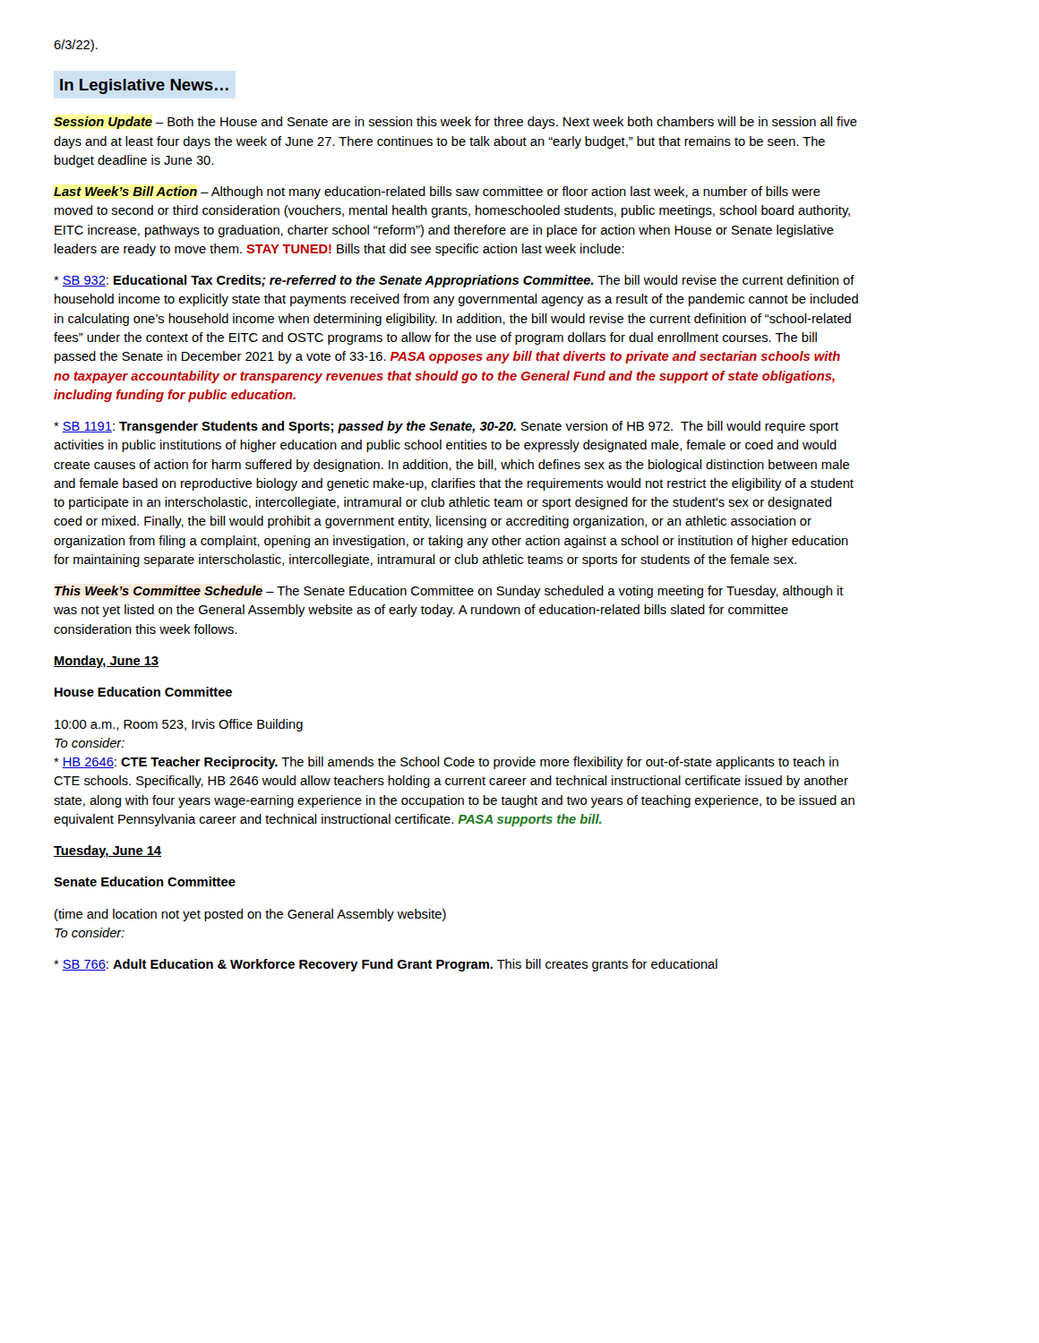6/3/22).
In Legislative News…
Session Update – Both the House and Senate are in session this week for three days. Next week both chambers will be in session all five days and at least four days the week of June 27. There continues to be talk about an “early budget,” but that remains to be seen. The budget deadline is June 30.
Last Week’s Bill Action – Although not many education-related bills saw committee or floor action last week, a number of bills were moved to second or third consideration (vouchers, mental health grants, homeschooled students, public meetings, school board authority, EITC increase, pathways to graduation, charter school “reform”) and therefore are in place for action when House or Senate legislative leaders are ready to move them. STAY TUNED! Bills that did see specific action last week include:
* SB 932: Educational Tax Credits; re-referred to the Senate Appropriations Committee. The bill would revise the current definition of household income to explicitly state that payments received from any governmental agency as a result of the pandemic cannot be included in calculating one’s household income when determining eligibility. In addition, the bill would revise the current definition of “school-related fees” under the context of the EITC and OSTC programs to allow for the use of program dollars for dual enrollment courses. The bill passed the Senate in December 2021 by a vote of 33-16. PASA opposes any bill that diverts to private and sectarian schools with no taxpayer accountability or transparency revenues that should go to the General Fund and the support of state obligations, including funding for public education.
* SB 1191: Transgender Students and Sports; passed by the Senate, 30-20. Senate version of HB 972. The bill would require sport activities in public institutions of higher education and public school entities to be expressly designated male, female or coed and would create causes of action for harm suffered by designation. In addition, the bill, which defines sex as the biological distinction between male and female based on reproductive biology and genetic make-up, clarifies that the requirements would not restrict the eligibility of a student to participate in an interscholastic, intercollegiate, intramural or club athletic team or sport designed for the student's sex or designated coed or mixed. Finally, the bill would prohibit a government entity, licensing or accrediting organization, or an athletic association or organization from filing a complaint, opening an investigation, or taking any other action against a school or institution of higher education for maintaining separate interscholastic, intercollegiate, intramural or club athletic teams or sports for students of the female sex.
This Week’s Committee Schedule – The Senate Education Committee on Sunday scheduled a voting meeting for Tuesday, although it was not yet listed on the General Assembly website as of early today. A rundown of education-related bills slated for committee consideration this week follows.
Monday, June 13
House Education Committee
10:00 a.m., Room 523, Irvis Office Building
To consider:
* HB 2646: CTE Teacher Reciprocity. The bill amends the School Code to provide more flexibility for out-of-state applicants to teach in CTE schools. Specifically, HB 2646 would allow teachers holding a current career and technical instructional certificate issued by another state, along with four years wage-earning experience in the occupation to be taught and two years of teaching experience, to be issued an equivalent Pennsylvania career and technical instructional certificate. PASA supports the bill.
Tuesday, June 14
Senate Education Committee
(time and location not yet posted on the General Assembly website)
To consider:
* SB 766: Adult Education & Workforce Recovery Fund Grant Program. This bill creates grants for educational